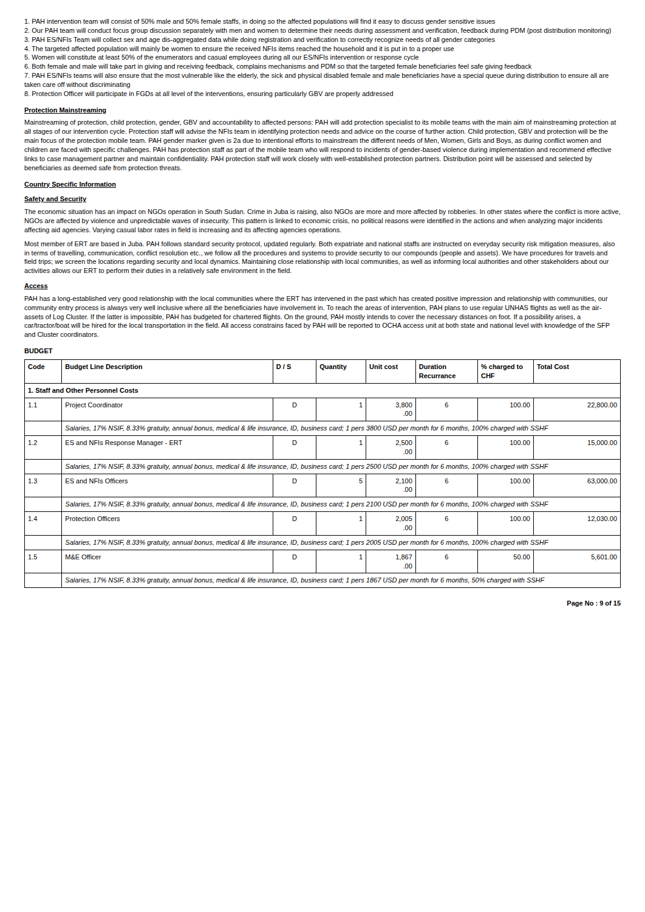1. PAH intervention team will consist of 50% male and 50% female staffs, in doing so the affected populations will find it easy to discuss gender sensitive issues
2. Our PAH team will conduct focus group discussion separately with men and women to determine their needs during assessment and verification, feedback during PDM (post distribution monitoring)
3. PAH ES/NFIs Team will collect sex and age dis-aggregated data while doing registration and verification to correctly recognize needs of all gender categories
4. The targeted affected population will mainly be women to ensure the received NFIs items reached the household and it is put in to a proper use
5. Women will constitute at least 50% of the enumerators and casual employees during all our ES/NFIs intervention or response cycle
6. Both female and male will take part in giving and receiving feedback, complains mechanisms and PDM so that the targeted female beneficiaries feel safe giving feedback
7. PAH ES/NFIs teams will also ensure that the most vulnerable like the elderly, the sick and physical disabled female and male beneficiaries have a special queue during distribution to ensure all are taken care off without discriminating
8. Protection Officer will participate in FGDs at all level of the interventions, ensuring particularly GBV are properly addressed
Protection Mainstreaming
Mainstreaming of protection, child protection, gender, GBV and accountability to affected persons: PAH will add protection specialist to its mobile teams with the main aim of mainstreaming protection at all stages of our intervention cycle. Protection staff will advise the NFIs team in identifying protection needs and advice on the course of further action. Child protection, GBV and protection will be the main focus of the protection mobile team. PAH gender marker given is 2a due to intentional efforts to mainstream the different needs of Men, Women, Girls and Boys, as during conflict women and children are faced with specific challenges. PAH has protection staff as part of the mobile team who will respond to incidents of gender-based violence during implementation and recommend effective links to case management partner and maintain confidentiality. PAH protection staff will work closely with well-established protection partners. Distribution point will be assessed and selected by beneficiaries as deemed safe from protection threats.
Country Specific Information
Safety and Security
The economic situation has an impact on NGOs operation in South Sudan. Crime in Juba is raising, also NGOs are more and more affected by robberies. In other states where the conflict is more active, NGOs are affected by violence and unpredictable waves of insecurity. This pattern is linked to economic crisis, no political reasons were identified in the actions and when analyzing major incidents affecting aid agencies. Varying casual labor rates in field is increasing and its affecting agencies operations.
Most member of ERT are based in Juba. PAH follows standard security protocol, updated regularly. Both expatriate and national staffs are instructed on everyday security risk mitigation measures, also in terms of travelling, communication, conflict resolution etc., we follow all the procedures and systems to provide security to our compounds (people and assets). We have procedures for travels and field trips; we screen the locations regarding security and local dynamics. Maintaining close relationship with local communities, as well as informing local authorities and other stakeholders about our activities allows our ERT to perform their duties in a relatively safe environment in the field.
Access
PAH has a long-established very good relationship with the local communities where the ERT has intervened in the past which has created positive impression and relationship with communities, our community entry process is always very well inclusive where all the beneficiaries have involvement in. To reach the areas of intervention, PAH plans to use regular UNHAS flights as well as the air-assets of Log Cluster. If the latter is impossible, PAH has budgeted for chartered flights. On the ground, PAH mostly intends to cover the necessary distances on foot. If a possibility arises, a car/tractor/boat will be hired for the local transportation in the field. All access constrains faced by PAH will be reported to OCHA access unit at both state and national level with knowledge of the SFP and Cluster coordinators.
BUDGET
| Code | Budget Line Description | D / S | Quantity | Unit cost | Duration Recurrance | % charged to CHF | Total Cost |
| --- | --- | --- | --- | --- | --- | --- | --- |
| 1. Staff and Other Personnel Costs |
| 1.1 | Project Coordinator | D | 1 | 3,800 .00 | 6 | 100.00 | 22,800.00 |
| | Salaries, 17% NSIF, 8.33% gratuity, annual bonus, medical & life insurance, ID, business card; 1 pers 3800 USD per month for 6 months, 100% charged with SSHF |
| 1.2 | ES and NFIs Response Manager - ERT | D | 1 | 2,500 .00 | 6 | 100.00 | 15,000.00 |
| | Salaries, 17% NSIF, 8.33% gratuity, annual bonus, medical & life insurance, ID, business card; 1 pers 2500 USD per month for 6 months, 100% charged with SSHF |
| 1.3 | ES and NFIs Officers | D | 5 | 2,100 .00 | 6 | 100.00 | 63,000.00 |
| | Salaries, 17% NSIF, 8.33% gratuity, annual bonus, medical & life insurance, ID, business card; 1 pers 2100 USD per month for 6 months, 100% charged with SSHF |
| 1.4 | Protection Officers | D | 1 | 2,005 .00 | 6 | 100.00 | 12,030.00 |
| | Salaries, 17% NSIF, 8.33% gratuity, annual bonus, medical & life insurance, ID, business card; 1 pers 2005 USD per month for 6 months, 100% charged with SSHF |
| 1.5 | M&E Officer | D | 1 | 1,867 .00 | 6 | 50.00 | 5,601.00 |
| | Salaries, 17% NSIF, 8.33% gratuity, annual bonus, medical & life insurance, ID, business card; 1 pers 1867 USD per month for 6 months, 50% charged with SSHF |
Page No : 9 of 15